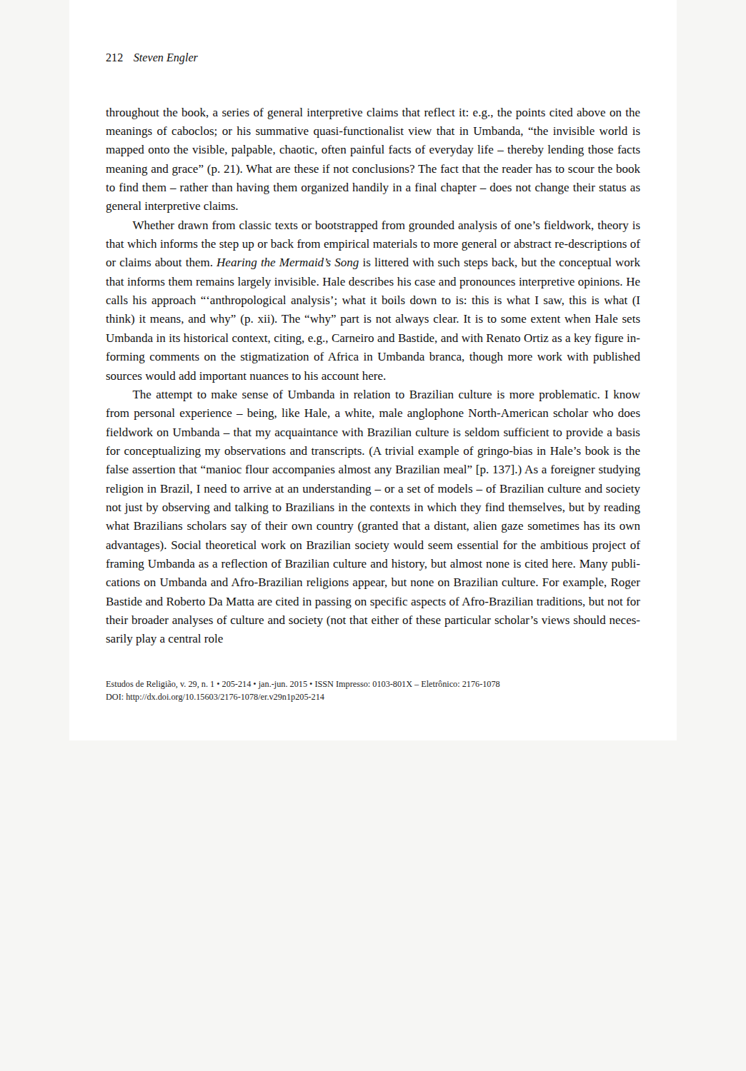212 Steven Engler
throughout the book, a series of general interpretive claims that reflect it: e.g., the points cited above on the meanings of caboclos; or his summative quasi-functionalist view that in Umbanda, “the invisible world is mapped onto the visible, palpable, chaotic, often painful facts of everyday life – thereby lending those facts meaning and grace” (p. 21). What are these if not conclusions? The fact that the reader has to scour the book to find them – rather than having them organized handily in a final chapter – does not change their status as general interpretive claims.
Whether drawn from classic texts or bootstrapped from grounded analysis of one’s fieldwork, theory is that which informs the step up or back from empirical materials to more general or abstract re-descriptions of or claims about them. Hearing the Mermaid’s Song is littered with such steps back, but the conceptual work that informs them remains largely invisible. Hale describes his case and pronounces interpretive opinions. He calls his approach “‘anthropological analysis’; what it boils down to is: this is what I saw, this is what (I think) it means, and why” (p. xii). The “why” part is not always clear. It is to some extent when Hale sets Umbanda in its historical context, citing, e.g., Carneiro and Bastide, and with Renato Ortiz as a key figure informing comments on the stigmatization of Africa in Umbanda branca, though more work with published sources would add important nuances to his account here.
The attempt to make sense of Umbanda in relation to Brazilian culture is more problematic. I know from personal experience – being, like Hale, a white, male anglophone North-American scholar who does fieldwork on Umbanda – that my acquaintance with Brazilian culture is seldom sufficient to provide a basis for conceptualizing my observations and transcripts. (A trivial example of gringo-bias in Hale’s book is the false assertion that “manioc flour accompanies almost any Brazilian meal” [p. 137].) As a foreigner studying religion in Brazil, I need to arrive at an understanding – or a set of models – of Brazilian culture and society not just by observing and talking to Brazilians in the contexts in which they find themselves, but by reading what Brazilians scholars say of their own country (granted that a distant, alien gaze sometimes has its own advantages). Social theoretical work on Brazilian society would seem essential for the ambitious project of framing Umbanda as a reflection of Brazilian culture and history, but almost none is cited here. Many publications on Umbanda and Afro-Brazilian religions appear, but none on Brazilian culture. For example, Roger Bastide and Roberto Da Matta are cited in passing on specific aspects of Afro-Brazilian traditions, but not for their broader analyses of culture and society (not that either of these particular scholar’s views should necessarily play a central role
Estudos de Religião, v. 29, n. 1 • 205-214 • jan.-jun. 2015 • ISSN Impresso: 0103-801X – Eletrônico: 2176-1078 DOI: http://dx.doi.org/10.15603/2176-1078/er.v29n1p205-214